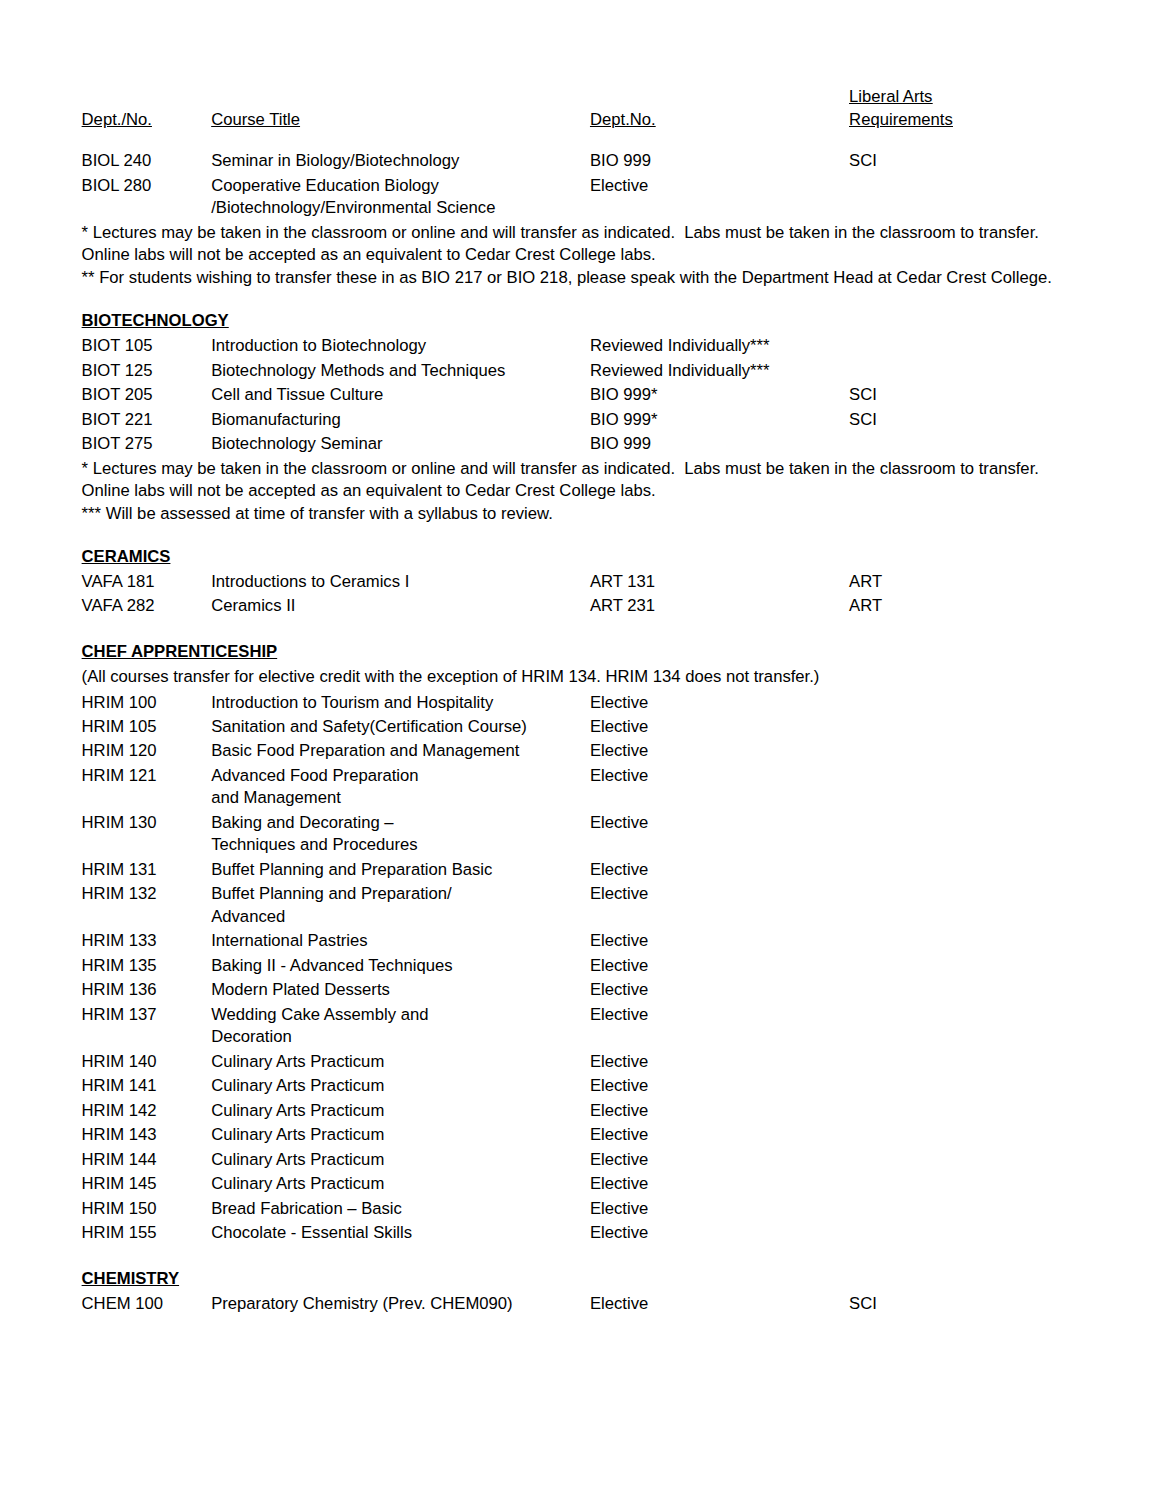| Dept./No. | Course Title | Dept.No. | Liberal Arts Requirements |
| --- | --- | --- | --- |
| BIOL 240 | Seminar in Biology/Biotechnology | BIO 999 | SCI |
| BIOL 280 | Cooperative Education Biology /Biotechnology/Environmental Science | Elective | |
* Lectures may be taken in the classroom or online and will transfer as indicated. Labs must be taken in the classroom to transfer. Online labs will not be accepted as an equivalent to Cedar Crest College labs.
** For students wishing to transfer these in as BIO 217 or BIO 218, please speak with the Department Head at Cedar Crest College.
BIOTECHNOLOGY
| BIOT 105 | Introduction to Biotechnology | Reviewed Individually*** | |
| BIOT 125 | Biotechnology Methods and Techniques | Reviewed Individually*** | |
| BIOT 205 | Cell and Tissue Culture | BIO 999* | SCI |
| BIOT 221 | Biomanufacturing | BIO 999* | SCI |
| BIOT 275 | Biotechnology Seminar | BIO 999 | |
* Lectures may be taken in the classroom or online and will transfer as indicated. Labs must be taken in the classroom to transfer. Online labs will not be accepted as an equivalent to Cedar Crest College labs.
*** Will be assessed at time of transfer with a syllabus to review.
CERAMICS
| VAFA 181 | Introductions to Ceramics I | ART 131 | ART |
| VAFA 282 | Ceramics II | ART 231 | ART |
CHEF APPRENTICESHIP
(All courses transfer for elective credit with the exception of HRIM 134. HRIM 134 does not transfer.)
| HRIM 100 | Introduction to Tourism and Hospitality | Elective | |
| HRIM 105 | Sanitation and Safety(Certification Course) | Elective | |
| HRIM 120 | Basic Food Preparation and Management | Elective | |
| HRIM 121 | Advanced Food Preparation and Management | Elective | |
| HRIM 130 | Baking and Decorating – Techniques and Procedures | Elective | |
| HRIM 131 | Buffet Planning and Preparation Basic | Elective | |
| HRIM 132 | Buffet Planning and Preparation/ Advanced | Elective | |
| HRIM 133 | International Pastries | Elective | |
| HRIM 135 | Baking II - Advanced Techniques | Elective | |
| HRIM 136 | Modern Plated Desserts | Elective | |
| HRIM 137 | Wedding Cake Assembly and Decoration | Elective | |
| HRIM 140 | Culinary Arts Practicum | Elective | |
| HRIM 141 | Culinary Arts Practicum | Elective | |
| HRIM 142 | Culinary Arts Practicum | Elective | |
| HRIM 143 | Culinary Arts Practicum | Elective | |
| HRIM 144 | Culinary Arts Practicum | Elective | |
| HRIM 145 | Culinary Arts Practicum | Elective | |
| HRIM 150 | Bread Fabrication – Basic | Elective | |
| HRIM 155 | Chocolate - Essential Skills | Elective | |
CHEMISTRY
| CHEM 100 | Preparatory Chemistry (Prev. CHEM090) | Elective | SCI |